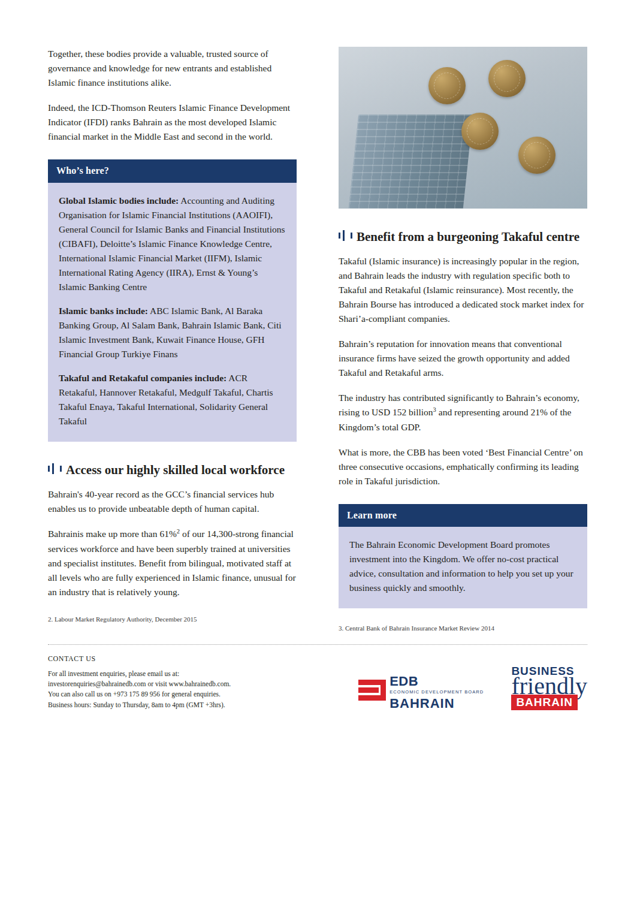Together, these bodies provide a valuable, trusted source of governance and knowledge for new entrants and established Islamic finance institutions alike.
Indeed, the ICD-Thomson Reuters Islamic Finance Development Indicator (IFDI) ranks Bahrain as the most developed Islamic financial market in the Middle East and second in the world.
Who’s here?
Global Islamic bodies include: Accounting and Auditing Organisation for Islamic Financial Institutions (AAOIFI), General Council for Islamic Banks and Financial Institutions (CIBAFI), Deloitte’s Islamic Finance Knowledge Centre, International Islamic Financial Market (IIFM), Islamic International Rating Agency (IIRA), Ernst & Young’s Islamic Banking Centre
Islamic banks include: ABC Islamic Bank, Al Baraka Banking Group, Al Salam Bank, Bahrain Islamic Bank, Citi Islamic Investment Bank, Kuwait Finance House, GFH Financial Group Turkiye Finans
Takaful and Retakaful companies include: ACR Retakaful, Hannover Retakaful, Medgulf Takaful, Chartis Takaful Enaya, Takaful International, Solidarity General Takaful
Access our highly skilled local workforce
Bahrain's 40-year record as the GCC’s financial services hub enables us to provide unbeatable depth of human capital.
Bahrainis make up more than 61%2 of our 14,300-strong financial services workforce and have been superbly trained at universities and specialist institutes. Benefit from bilingual, motivated staff at all levels who are fully experienced in Islamic finance, unusual for an industry that is relatively young.
2. Labour Market Regulatory Authority, December 2015
Benefit from a burgeoning Takaful centre
Takaful (Islamic insurance) is increasingly popular in the region, and Bahrain leads the industry with regulation specific both to Takaful and Retakaful (Islamic reinsurance). Most recently, the Bahrain Bourse has introduced a dedicated stock market index for Shari’a-compliant companies.
Bahrain’s reputation for innovation means that conventional insurance firms have seized the growth opportunity and added Takaful and Retakaful arms.
The industry has contributed significantly to Bahrain’s economy, rising to USD 152 billion3 and representing around 21% of the Kingdom’s total GDP.
What is more, the CBB has been voted ‘Best Financial Centre’ on three consecutive occasions, emphatically confirming its leading role in Takaful jurisdiction.
Learn more
The Bahrain Economic Development Board promotes investment into the Kingdom. We offer no-cost practical advice, consultation and information to help you set up your business quickly and smoothly.
3. Central Bank of Bahrain Insurance Market Review 2014
Contact us
For all investment enquiries, please email us at:
investorenquiries@bahrainedb.com or visit www.bahrainedb.com.
You can also call us on +973 175 89 956 for general enquiries.
Business hours: Sunday to Thursday, 8am to 4pm (GMT +3hrs).
EDB
ECONOMIC DEVELOPMENT BOARD
BAHRAIN
BUSINESS
friendly
BAHRAIN